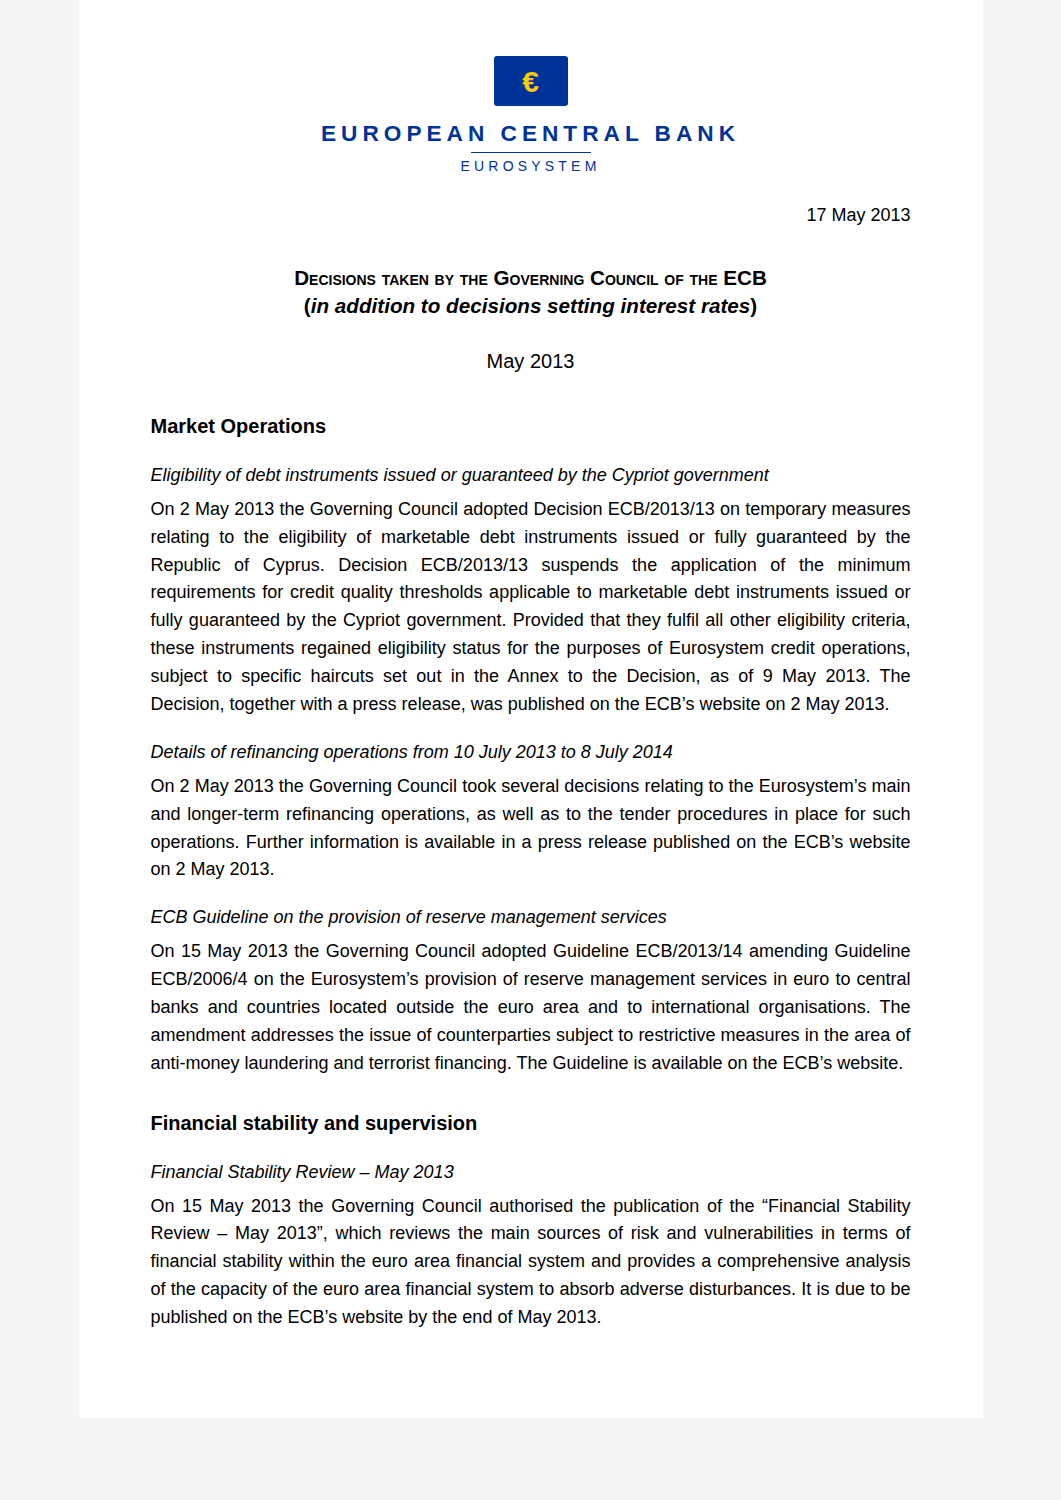EUROPEAN CENTRAL BANK
EUROSYSTEM
17 May 2013
Decisions taken by the Governing Council of the ECB
(in addition to decisions setting interest rates)
May 2013
Market Operations
Eligibility of debt instruments issued or guaranteed by the Cypriot government
On 2 May 2013 the Governing Council adopted Decision ECB/2013/13 on temporary measures relating to the eligibility of marketable debt instruments issued or fully guaranteed by the Republic of Cyprus. Decision ECB/2013/13 suspends the application of the minimum requirements for credit quality thresholds applicable to marketable debt instruments issued or fully guaranteed by the Cypriot government. Provided that they fulfil all other eligibility criteria, these instruments regained eligibility status for the purposes of Eurosystem credit operations, subject to specific haircuts set out in the Annex to the Decision, as of 9 May 2013. The Decision, together with a press release, was published on the ECB’s website on 2 May 2013.
Details of refinancing operations from 10 July 2013 to 8 July 2014
On 2 May 2013 the Governing Council took several decisions relating to the Eurosystem’s main and longer-term refinancing operations, as well as to the tender procedures in place for such operations. Further information is available in a press release published on the ECB’s website on 2 May 2013.
ECB Guideline on the provision of reserve management services
On 15 May 2013 the Governing Council adopted Guideline ECB/2013/14 amending Guideline ECB/2006/4 on the Eurosystem’s provision of reserve management services in euro to central banks and countries located outside the euro area and to international organisations. The amendment addresses the issue of counterparties subject to restrictive measures in the area of anti-money laundering and terrorist financing. The Guideline is available on the ECB’s website.
Financial stability and supervision
Financial Stability Review – May 2013
On 15 May 2013 the Governing Council authorised the publication of the “Financial Stability Review – May 2013”, which reviews the main sources of risk and vulnerabilities in terms of financial stability within the euro area financial system and provides a comprehensive analysis of the capacity of the euro area financial system to absorb adverse disturbances. It is due to be published on the ECB’s website by the end of May 2013.